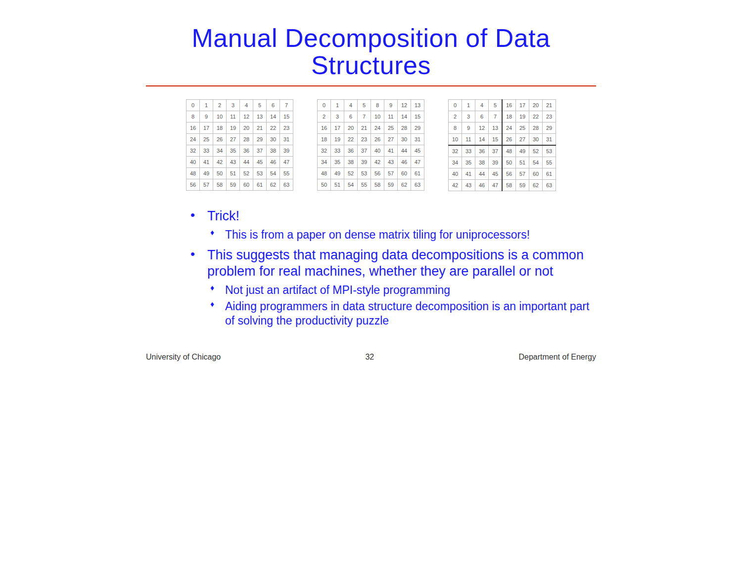Manual Decomposition of Data
Structures
| 0 | 1 | 2 | 3 | 4 | 5 | 6 | 7 |
| 8 | 9 | 10 | 11 | 12 | 13 | 14 | 15 |
| 16 | 17 | 18 | 19 | 20 | 21 | 22 | 23 |
| 24 | 25 | 26 | 27 | 28 | 29 | 30 | 31 |
| 32 | 33 | 34 | 35 | 36 | 37 | 38 | 39 |
| 40 | 41 | 42 | 43 | 44 | 45 | 46 | 47 |
| 48 | 49 | 50 | 51 | 52 | 53 | 54 | 55 |
| 56 | 57 | 58 | 59 | 60 | 61 | 62 | 63 |
| 0 | 1 | 4 | 5 | 8 | 9 | 12 | 13 |
| 2 | 3 | 6 | 7 | 10 | 11 | 14 | 15 |
| 16 | 17 | 20 | 21 | 24 | 25 | 28 | 29 |
| 18 | 19 | 22 | 23 | 26 | 27 | 30 | 31 |
| 32 | 33 | 36 | 37 | 40 | 41 | 44 | 45 |
| 34 | 35 | 38 | 39 | 42 | 43 | 46 | 47 |
| 48 | 49 | 52 | 53 | 56 | 57 | 60 | 61 |
| 50 | 51 | 54 | 55 | 58 | 59 | 62 | 63 |
| 0 | 1 | 4 | 5 | 16 | 17 | 20 | 21 |
| 2 | 3 | 6 | 7 | 18 | 19 | 22 | 23 |
| 8 | 9 | 12 | 13 | 24 | 25 | 28 | 29 |
| 10 | 11 | 14 | 15 | 26 | 27 | 30 | 31 |
| 32 | 33 | 36 | 37 | 48 | 49 | 52 | 53 |
| 34 | 35 | 38 | 39 | 50 | 51 | 54 | 55 |
| 40 | 41 | 44 | 45 | 56 | 57 | 60 | 61 |
| 42 | 43 | 46 | 47 | 58 | 59 | 62 | 63 |
Trick!
This is from a paper on dense matrix tiling for uniprocessors!
This suggests that managing data decompositions is a common problem for real machines, whether they are parallel or not
Not just an artifact of MPI-style programming
Aiding programmers in data structure decomposition is an important part of solving the productivity puzzle
University of Chicago 32 Department of Energy